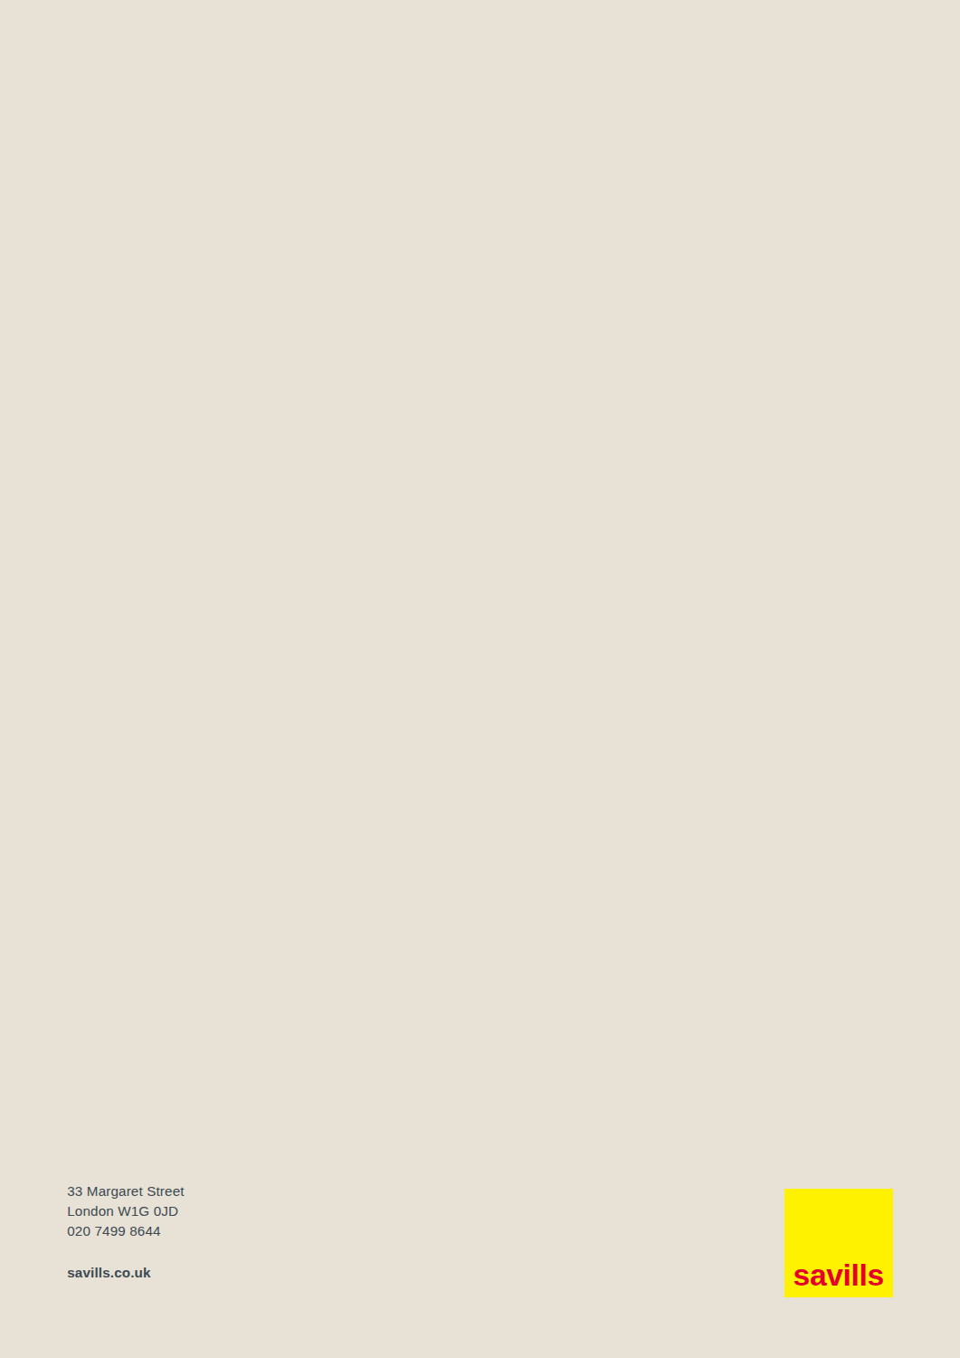33 Margaret Street
London W1G 0JD
020 7499 8644
savills.co.uk
savills